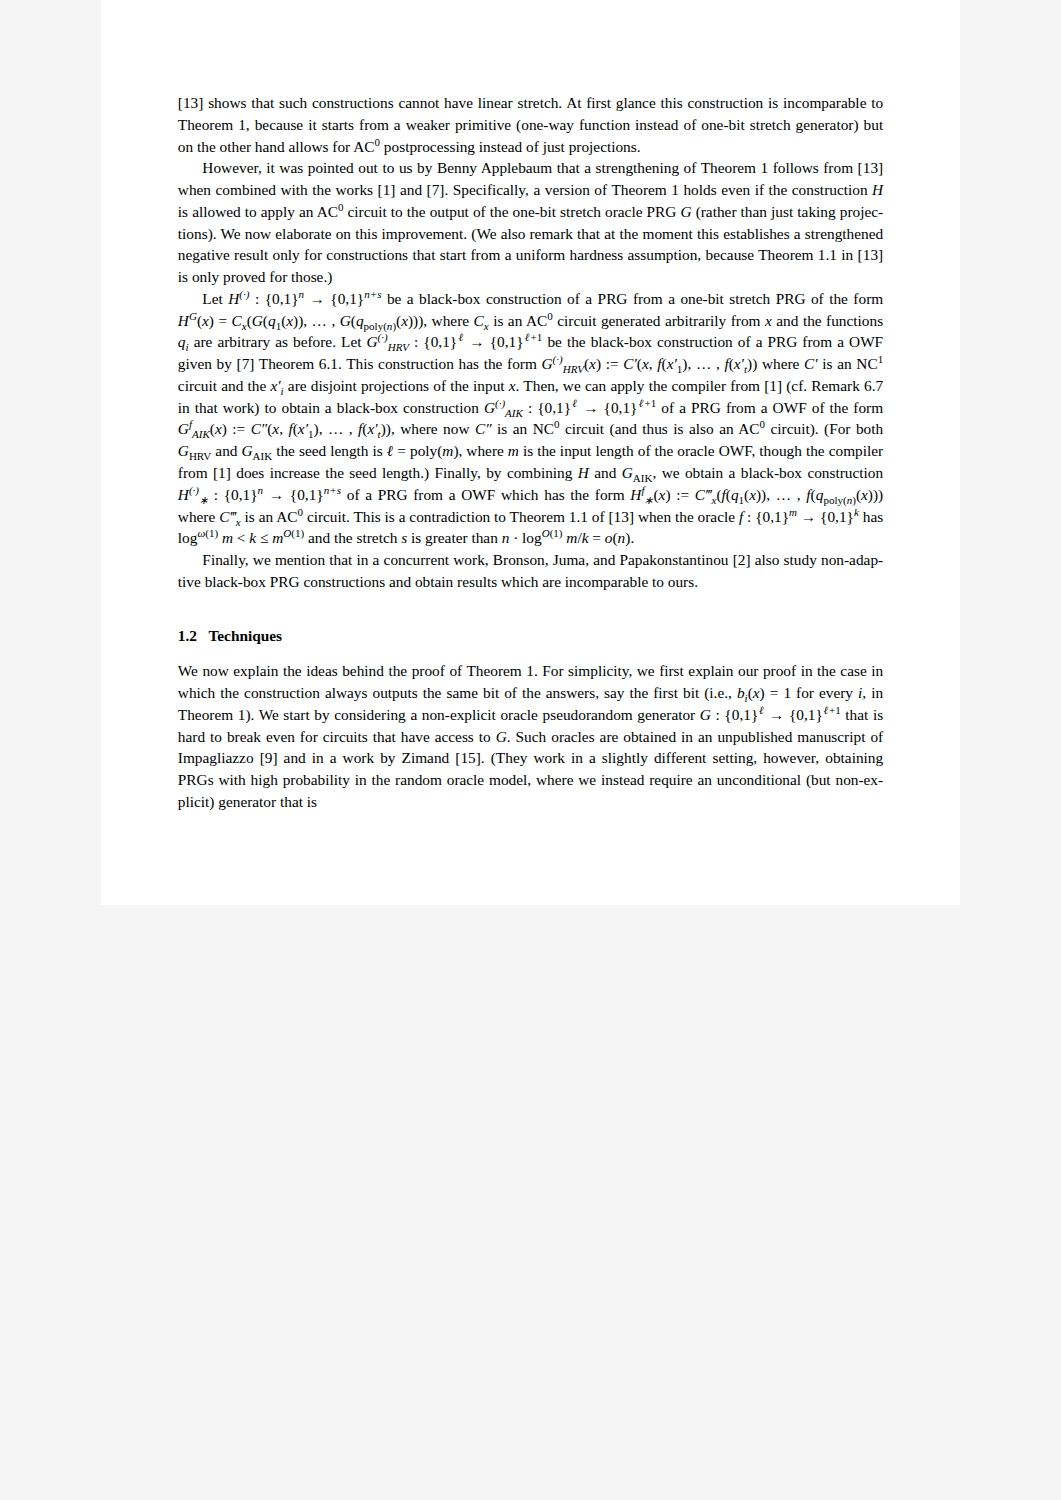[13] shows that such constructions cannot have linear stretch. At first glance this construction is incomparable to Theorem 1, because it starts from a weaker primitive (one-way function instead of one-bit stretch generator) but on the other hand allows for AC0 postprocessing instead of just projections.
However, it was pointed out to us by Benny Applebaum that a strengthening of Theorem 1 follows from [13] when combined with the works [1] and [7]. Specifically, a version of Theorem 1 holds even if the construction H is allowed to apply an AC0 circuit to the output of the one-bit stretch oracle PRG G (rather than just taking projections). We now elaborate on this improvement. (We also remark that at the moment this establishes a strengthened negative result only for constructions that start from a uniform hardness assumption, because Theorem 1.1 in [13] is only proved for those.)
Let H(·) : {0,1}n → {0,1}n+s be a black-box construction of a PRG from a one-bit stretch PRG of the form HG(x) = Cx(G(q1(x)), … , G(qpoly(n)(x))), where Cx is an AC0 circuit generated arbitrarily from x and the functions qi are arbitrary as before. Let G(·)HRV : {0,1}ℓ → {0,1}ℓ+1 be the black-box construction of a PRG from a OWF given by [7] Theorem 6.1. This construction has the form G(·)HRV(x) := C′(x, f(x′1), … , f(x′t)) where C′ is an NC1 circuit and the x′i are disjoint projections of the input x. Then, we can apply the compiler from [1] (cf. Remark 6.7 in that work) to obtain a black-box construction G(·)AIK : {0,1}ℓ → {0,1}ℓ+1 of a PRG from a OWF of the form GfAIK(x) := C″(x, f(x′1), … , f(x′t)), where now C″ is an NC0 circuit (and thus is also an AC0 circuit). (For both GHRV and GAIK the seed length is ℓ = poly(m), where m is the input length of the oracle OWF, though the compiler from [1] does increase the seed length.) Finally, by combining H and GAIK, we obtain a black-box construction H(·)∗ : {0,1}n → {0,1}n+s of a PRG from a OWF which has the form Hf∗(x) := C‴x(f(q1(x)), … , f(qpoly(n)(x))) where C‴x is an AC0 circuit. This is a contradiction to Theorem 1.1 of [13] when the oracle f : {0,1}m → {0,1}k has logω(1) m < k ≤ mO(1) and the stretch s is greater than n · logO(1) m/k = o(n).
Finally, we mention that in a concurrent work, Bronson, Juma, and Papakonstantinou [2] also study non-adaptive black-box PRG constructions and obtain results which are incomparable to ours.
1.2 Techniques
We now explain the ideas behind the proof of Theorem 1. For simplicity, we first explain our proof in the case in which the construction always outputs the same bit of the answers, say the first bit (i.e., bi(x) = 1 for every i, in Theorem 1). We start by considering a non-explicit oracle pseudorandom generator G : {0,1}ℓ → {0,1}ℓ+1 that is hard to break even for circuits that have access to G. Such oracles are obtained in an unpublished manuscript of Impagliazzo [9] and in a work by Zimand [15]. (They work in a slightly different setting, however, obtaining PRGs with high probability in the random oracle model, where we instead require an unconditional (but non-explicit) generator that is